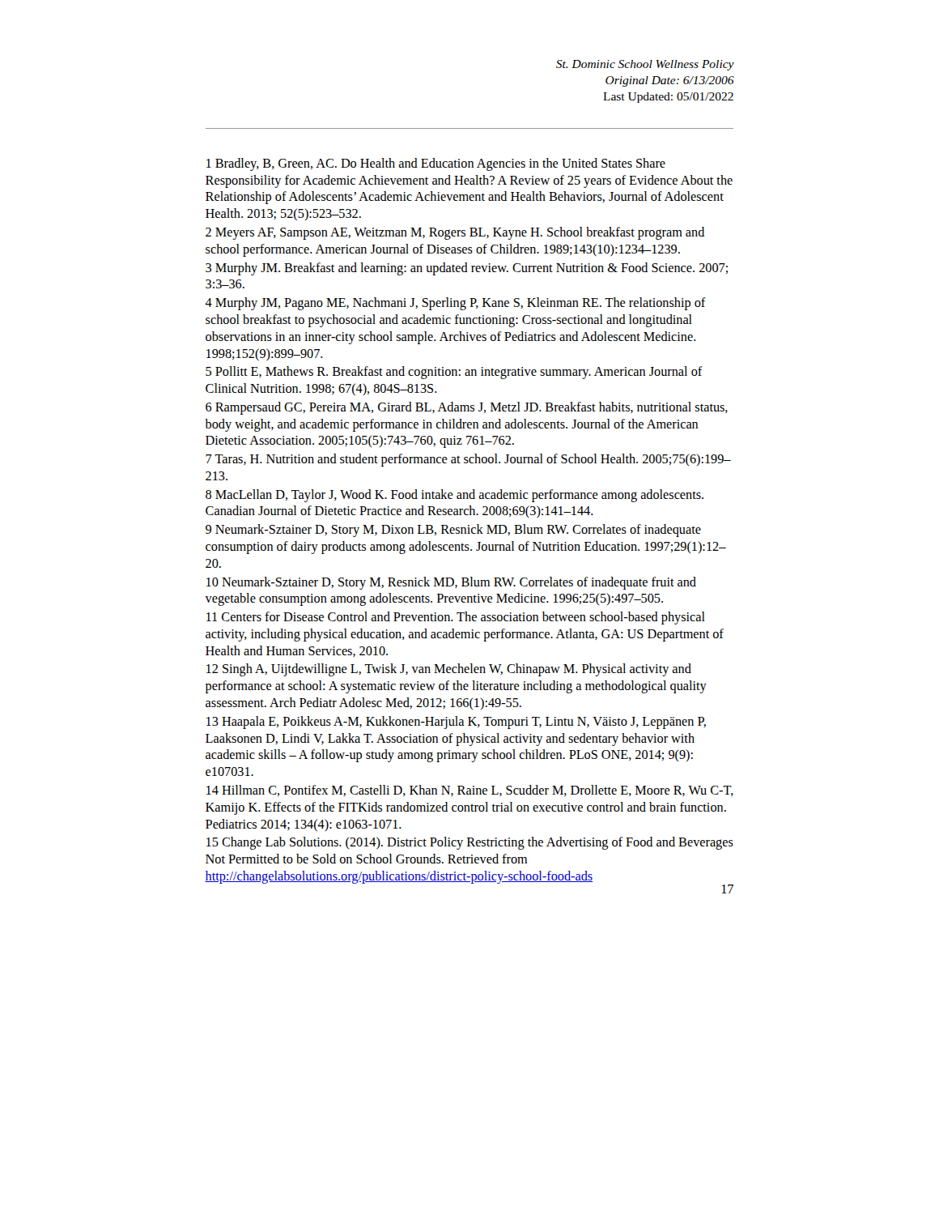St. Dominic School Wellness Policy
Original Date: 6/13/2006
Last Updated: 05/01/2022
1 Bradley, B, Green, AC. Do Health and Education Agencies in the United States Share Responsibility for Academic Achievement and Health? A Review of 25 years of Evidence About the Relationship of Adolescents’ Academic Achievement and Health Behaviors, Journal of Adolescent Health. 2013; 52(5):523–532.
2 Meyers AF, Sampson AE, Weitzman M, Rogers BL, Kayne H. School breakfast program and school performance. American Journal of Diseases of Children. 1989;143(10):1234–1239.
3 Murphy JM. Breakfast and learning: an updated review. Current Nutrition & Food Science. 2007; 3:3–36.
4 Murphy JM, Pagano ME, Nachmani J, Sperling P, Kane S, Kleinman RE. The relationship of school breakfast to psychosocial and academic functioning: Cross-sectional and longitudinal observations in an inner-city school sample. Archives of Pediatrics and Adolescent Medicine. 1998;152(9):899–907.
5 Pollitt E, Mathews R. Breakfast and cognition: an integrative summary. American Journal of Clinical Nutrition. 1998; 67(4), 804S–813S.
6 Rampersaud GC, Pereira MA, Girard BL, Adams J, Metzl JD. Breakfast habits, nutritional status, body weight, and academic performance in children and adolescents. Journal of the American Dietetic Association. 2005;105(5):743–760, quiz 761–762.
7 Taras, H. Nutrition and student performance at school. Journal of School Health. 2005;75(6):199–213.
8 MacLellan D, Taylor J, Wood K. Food intake and academic performance among adolescents. Canadian Journal of Dietetic Practice and Research. 2008;69(3):141–144.
9 Neumark-Sztainer D, Story M, Dixon LB, Resnick MD, Blum RW. Correlates of inadequate consumption of dairy products among adolescents. Journal of Nutrition Education. 1997;29(1):12–20.
10 Neumark-Sztainer D, Story M, Resnick MD, Blum RW. Correlates of inadequate fruit and vegetable consumption among adolescents. Preventive Medicine. 1996;25(5):497–505.
11 Centers for Disease Control and Prevention. The association between school-based physical activity, including physical education, and academic performance. Atlanta, GA: US Department of Health and Human Services, 2010.
12 Singh A, Uijtdewilligne L, Twisk J, van Mechelen W, Chinapaw M. Physical activity and performance at school: A systematic review of the literature including a methodological quality assessment. Arch Pediatr Adolesc Med, 2012; 166(1):49-55.
13 Haapala E, Poikkeus A-M, Kukkonen-Harjula K, Tompuri T, Lintu N, Väisto J, Leppänen P, Laaksonen D, Lindi V, Lakka T. Association of physical activity and sedentary behavior with academic skills – A follow-up study among primary school children. PLoS ONE, 2014; 9(9): e107031.
14 Hillman C, Pontifex M, Castelli D, Khan N, Raine L, Scudder M, Drollette E, Moore R, Wu C-T, Kamijo K. Effects of the FITKids randomized control trial on executive control and brain function. Pediatrics 2014; 134(4): e1063-1071.
15 Change Lab Solutions. (2014). District Policy Restricting the Advertising of Food and Beverages Not Permitted to be Sold on School Grounds. Retrieved from
http://changelabsolutions.org/publications/district-policy-school-food-ads
17